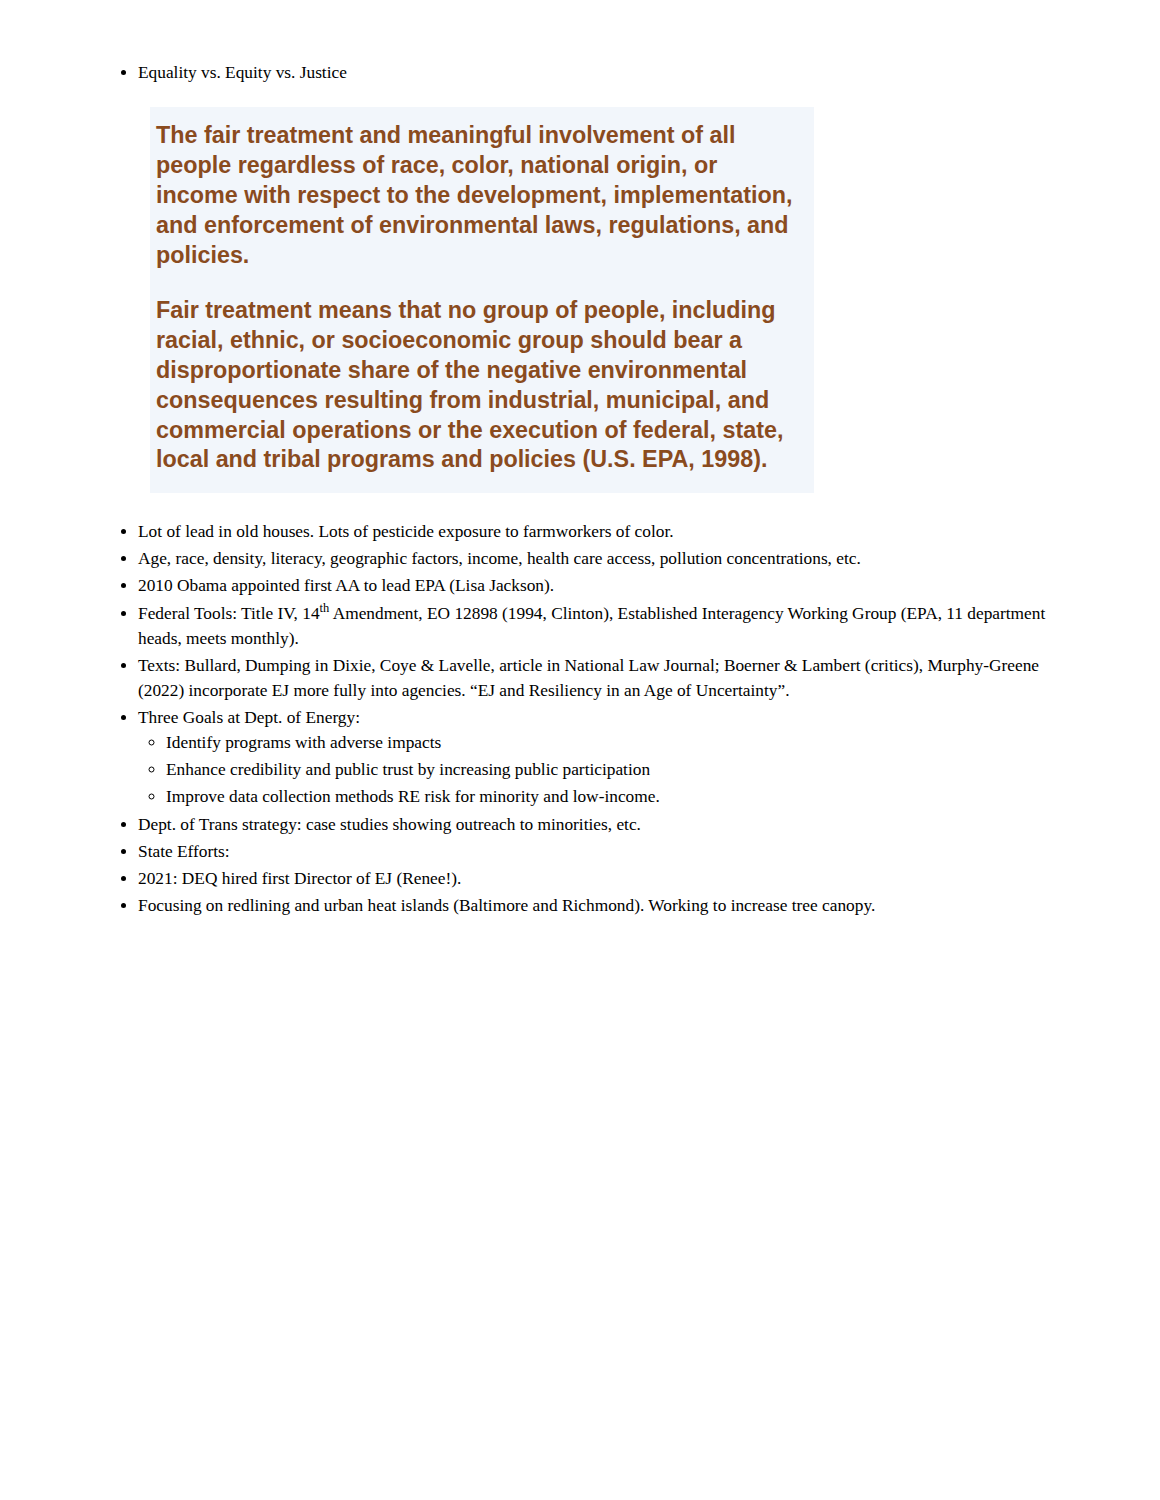Equality vs. Equity vs. Justice
The fair treatment and meaningful involvement of all people regardless of race, color, national origin, or income with respect to the development, implementation, and enforcement of environmental laws, regulations, and policies.
Fair treatment means that no group of people, including racial, ethnic, or socioeconomic group should bear a disproportionate share of the negative environmental consequences resulting from industrial, municipal, and commercial operations or the execution of federal, state, local and tribal programs and policies (U.S. EPA, 1998).
Lot of lead in old houses. Lots of pesticide exposure to farmworkers of color.
Age, race, density, literacy, geographic factors, income, health care access, pollution concentrations, etc.
2010 Obama appointed first AA to lead EPA (Lisa Jackson).
Federal Tools: Title IV, 14th Amendment, EO 12898 (1994, Clinton), Established Interagency Working Group (EPA, 11 department heads, meets monthly).
Texts: Bullard, Dumping in Dixie, Coye & Lavelle, article in National Law Journal; Boerner & Lambert (critics), Murphy-Greene (2022) incorporate EJ more fully into agencies. “EJ and Resiliency in an Age of Uncertainty”.
Three Goals at Dept. of Energy:
Identify programs with adverse impacts
Enhance credibility and public trust by increasing public participation
Improve data collection methods RE risk for minority and low-income.
Dept. of Trans strategy: case studies showing outreach to minorities, etc.
State Efforts:
2021: DEQ hired first Director of EJ (Renee!).
Focusing on redlining and urban heat islands (Baltimore and Richmond). Working to increase tree canopy.